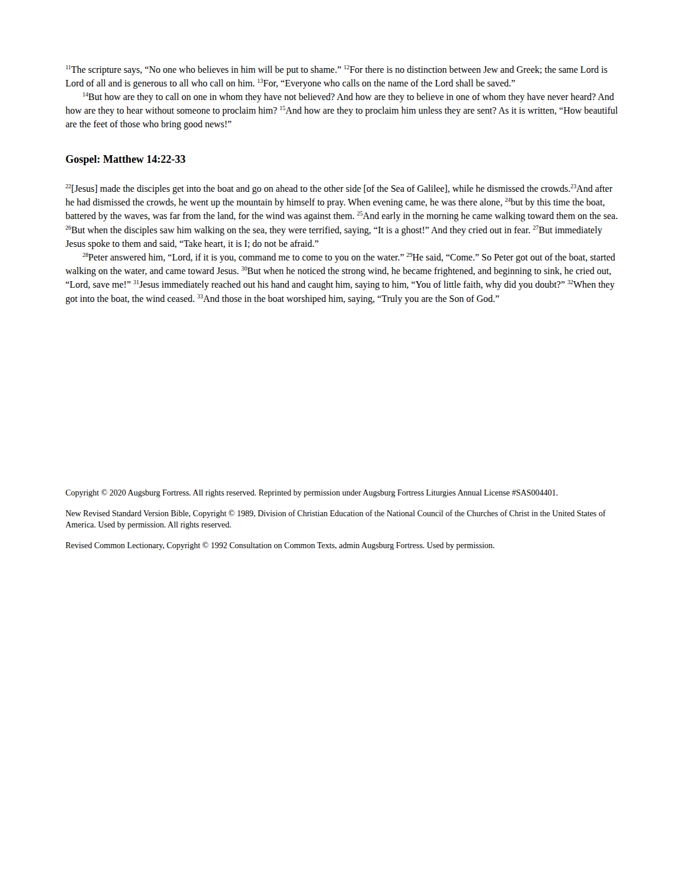11The scripture says, “No one who believes in him will be put to shame.” 12For there is no distinction between Jew and Greek; the same Lord is Lord of all and is generous to all who call on him. 13For, “Everyone who calls on the name of the Lord shall be saved.”
14But how are they to call on one in whom they have not believed? And how are they to believe in one of whom they have never heard? And how are they to hear without someone to proclaim him? 15And how are they to proclaim him unless they are sent? As it is written, “How beautiful are the feet of those who bring good news!”
Gospel: Matthew 14:22-33
22[Jesus] made the disciples get into the boat and go on ahead to the other side [of the Sea of Galilee], while he dismissed the crowds.23And after he had dismissed the crowds, he went up the mountain by himself to pray. When evening came, he was there alone, 24but by this time the boat, battered by the waves, was far from the land, for the wind was against them. 25And early in the morning he came walking toward them on the sea. 26But when the disciples saw him walking on the sea, they were terrified, saying, “It is a ghost!” And they cried out in fear. 27But immediately Jesus spoke to them and said, “Take heart, it is I; do not be afraid.”
28Peter answered him, “Lord, if it is you, command me to come to you on the water.” 29He said, “Come.” So Peter got out of the boat, started walking on the water, and came toward Jesus. 30But when he noticed the strong wind, he became frightened, and beginning to sink, he cried out, “Lord, save me!” 31Jesus immediately reached out his hand and caught him, saying to him, “You of little faith, why did you doubt?” 32When they got into the boat, the wind ceased. 33And those in the boat worshiped him, saying, “Truly you are the Son of God.”
Copyright © 2020 Augsburg Fortress. All rights reserved. Reprinted by permission under Augsburg Fortress Liturgies Annual License #SAS004401.
New Revised Standard Version Bible, Copyright © 1989, Division of Christian Education of the National Council of the Churches of Christ in the United States of America. Used by permission. All rights reserved.
Revised Common Lectionary, Copyright © 1992 Consultation on Common Texts, admin Augsburg Fortress. Used by permission.